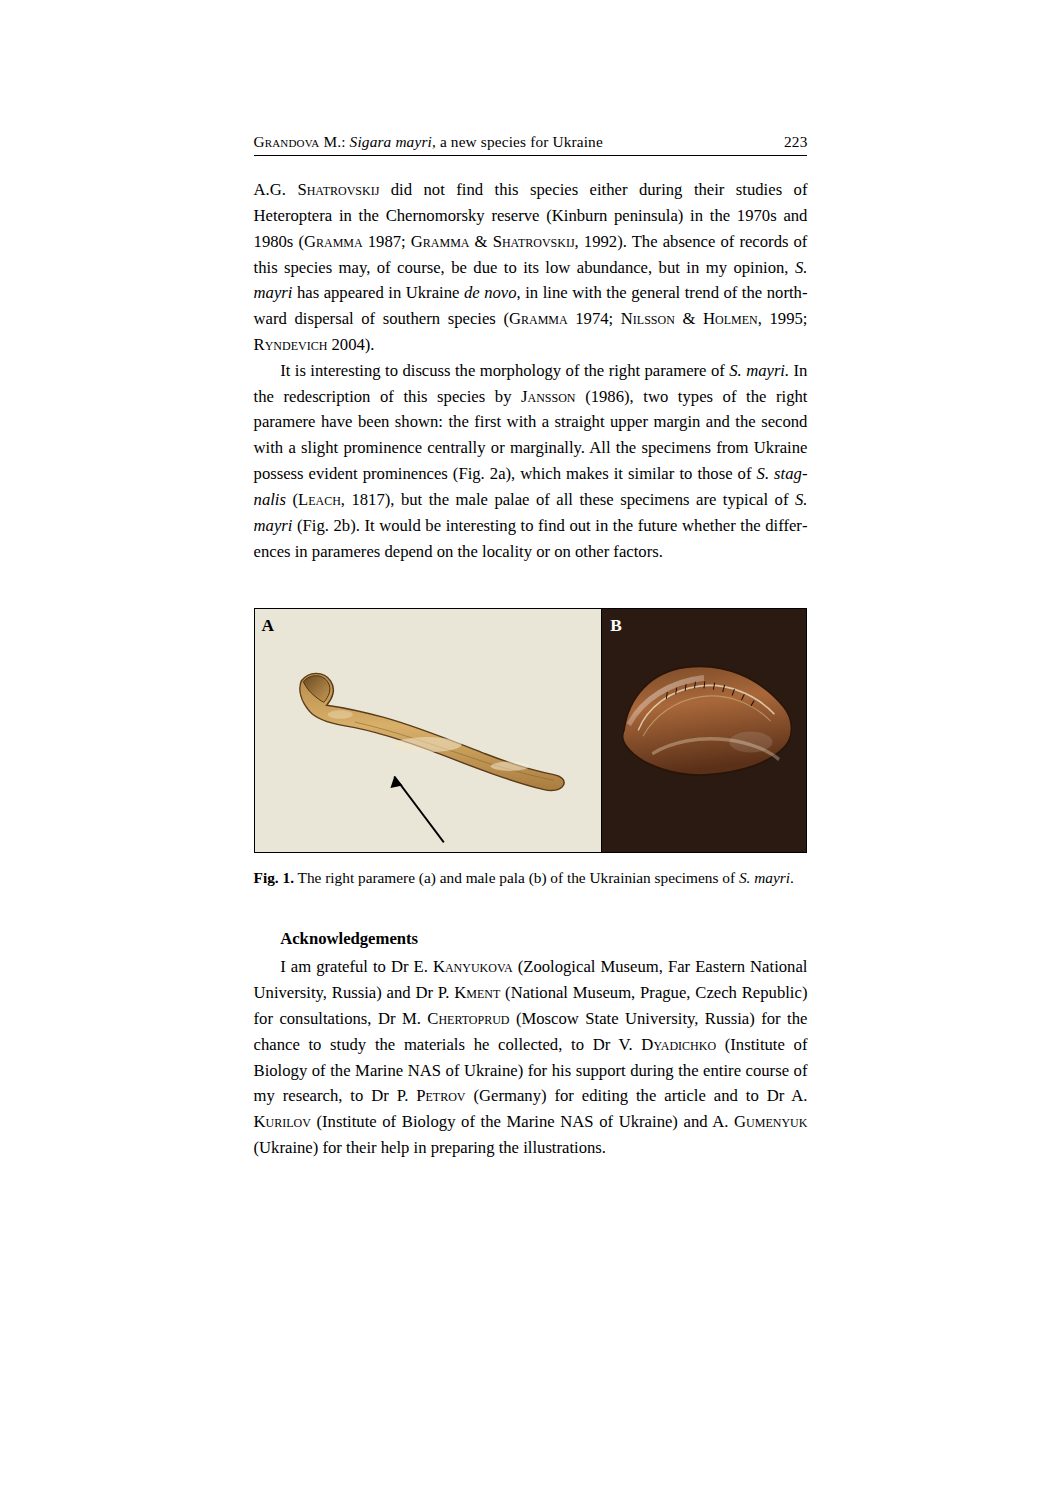Grandova M.: Sigara mayri, a new species for Ukraine 223
A.G. Shatrovskij did not find this species either during their studies of Heteroptera in the Chernomorsky reserve (Kinburn peninsula) in the 1970s and 1980s (Gramma 1987; Gramma & Shatrovskij, 1992). The absence of records of this species may, of course, be due to its low abundance, but in my opinion, S. mayri has appeared in Ukraine de novo, in line with the general trend of the northward dispersal of southern species (Gramma 1974; Nilsson & Holmen, 1995; Ryndevich 2004).
It is interesting to discuss the morphology of the right paramere of S. mayri. In the redescription of this species by Jansson (1986), two types of the right paramere have been shown: the first with a straight upper margin and the second with a slight prominence centrally or marginally. All the specimens from Ukraine possess evident prominences (Fig. 2a), which makes it similar to those of S. stagnalis (Leach, 1817), but the male palae of all these specimens are typical of S. mayri (Fig. 2b). It would be interesting to find out in the future whether the differences in parameres depend on the locality or on other factors.
A
B
Fig. 1. The right paramere (a) and male pala (b) of the Ukrainian specimens of S. mayri.
Acknowledgements
I am grateful to Dr E. Kanyukova (Zoological Museum, Far Eastern National University, Russia) and Dr P. Kment (National Museum, Prague, Czech Republic) for consultations, Dr M. Chertoprud (Moscow State University, Russia) for the chance to study the materials he collected, to Dr V. Dyadichko (Institute of Biology of the Marine NAS of Ukraine) for his support during the entire course of my research, to Dr P. Petrov (Germany) for editing the article and to Dr A. Kurilov (Institute of Biology of the Marine NAS of Ukraine) and A. Gumenyuk (Ukraine) for their help in preparing the illustrations.